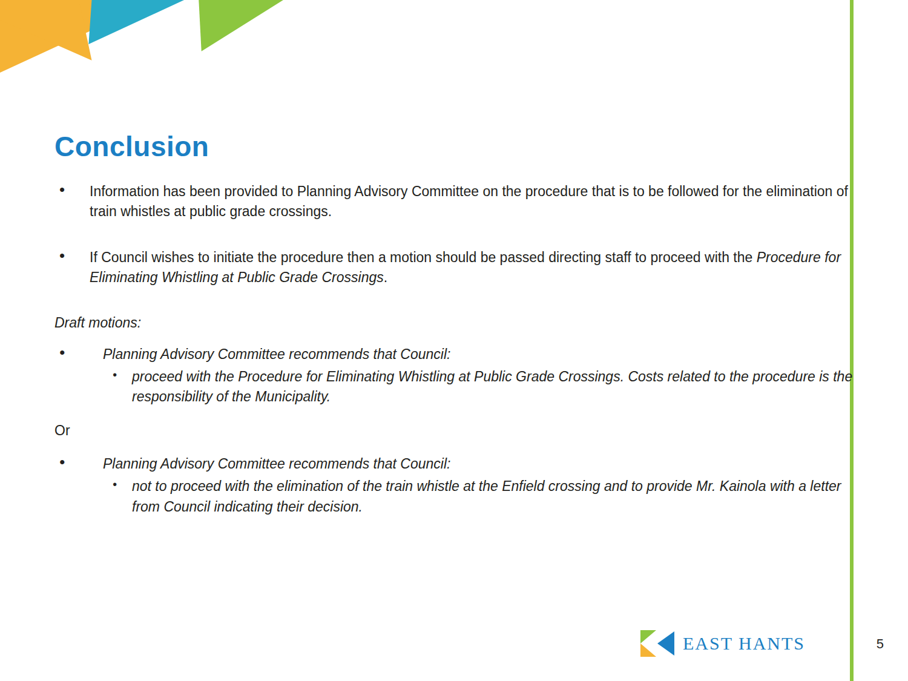Conclusion
Information has been provided to Planning Advisory Committee on the procedure that is to be followed for the elimination of train whistles at public grade crossings.
If Council wishes to initiate the procedure then a motion should be passed directing staff to proceed with the Procedure for Eliminating Whistling at Public Grade Crossings.
Draft motions:
Planning Advisory Committee recommends that Council:
proceed with the Procedure for Eliminating Whistling at Public Grade Crossings. Costs related to the procedure is the responsibility of the Municipality.
Or
Planning Advisory Committee recommends that Council:
not to proceed with the elimination of the train whistle at the Enfield crossing and to provide Mr. Kainola with a letter from Council indicating their decision.
EAST HANTS
5